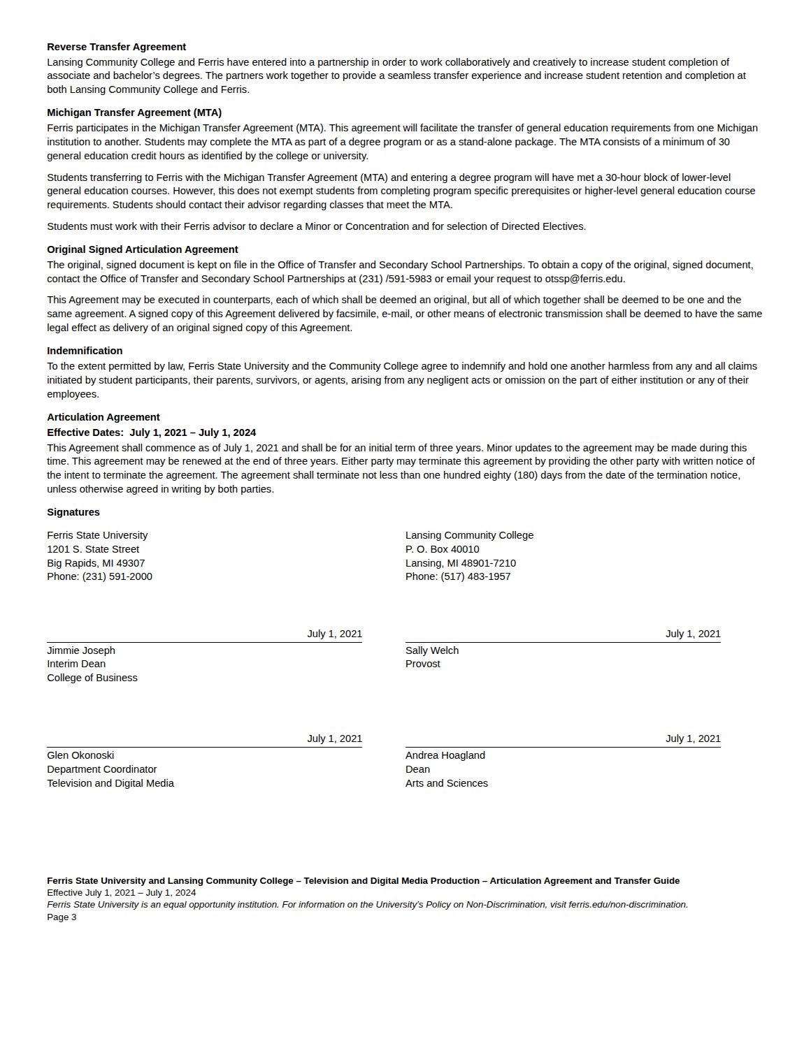Reverse Transfer Agreement
Lansing Community College and Ferris have entered into a partnership in order to work collaboratively and creatively to increase student completion of associate and bachelor’s degrees. The partners work together to provide a seamless transfer experience and increase student retention and completion at both Lansing Community College and Ferris.
Michigan Transfer Agreement (MTA)
Ferris participates in the Michigan Transfer Agreement (MTA). This agreement will facilitate the transfer of general education requirements from one Michigan institution to another. Students may complete the MTA as part of a degree program or as a stand-alone package. The MTA consists of a minimum of 30 general education credit hours as identified by the college or university.
Students transferring to Ferris with the Michigan Transfer Agreement (MTA) and entering a degree program will have met a 30-hour block of lower-level general education courses. However, this does not exempt students from completing program specific prerequisites or higher-level general education course requirements. Students should contact their advisor regarding classes that meet the MTA.
Students must work with their Ferris advisor to declare a Minor or Concentration and for selection of Directed Electives.
Original Signed Articulation Agreement
The original, signed document is kept on file in the Office of Transfer and Secondary School Partnerships. To obtain a copy of the original, signed document, contact the Office of Transfer and Secondary School Partnerships at (231) /591-5983 or email your request to otssp@ferris.edu.
This Agreement may be executed in counterparts, each of which shall be deemed an original, but all of which together shall be deemed to be one and the same agreement. A signed copy of this Agreement delivered by facsimile, e-mail, or other means of electronic transmission shall be deemed to have the same legal effect as delivery of an original signed copy of this Agreement.
Indemnification
To the extent permitted by law, Ferris State University and the Community College agree to indemnify and hold one another harmless from any and all claims initiated by student participants, their parents, survivors, or agents, arising from any negligent acts or omission on the part of either institution or any of their employees.
Articulation Agreement
Effective Dates: July 1, 2021 – July 1, 2024
This Agreement shall commence as of July 1, 2021 and shall be for an initial term of three years. Minor updates to the agreement may be made during this time. This agreement may be renewed at the end of three years. Either party may terminate this agreement by providing the other party with written notice of the intent to terminate the agreement. The agreement shall terminate not less than one hundred eighty (180) days from the date of the termination notice, unless otherwise agreed in writing by both parties.
Signatures
| Ferris State University 1201 S. State Street Big Rapids, MI 49307 Phone: (231) 591-2000 | Lansing Community College P. O. Box 40010 Lansing, MI 48901-7210 Phone: (517) 483-1957 |
| July 1, 2021 Jimmie Joseph Interim Dean College of Business | July 1, 2021 Sally Welch Provost |
| July 1, 2021 Glen Okonoski Department Coordinator Television and Digital Media | July 1, 2021 Andrea Hoagland Dean Arts and Sciences |
Ferris State University and Lansing Community College – Television and Digital Media Production – Articulation Agreement and Transfer Guide
Effective July 1, 2021 – July 1, 2024
Ferris State University is an equal opportunity institution. For information on the University’s Policy on Non-Discrimination, visit ferris.edu/non-discrimination.
Page 3